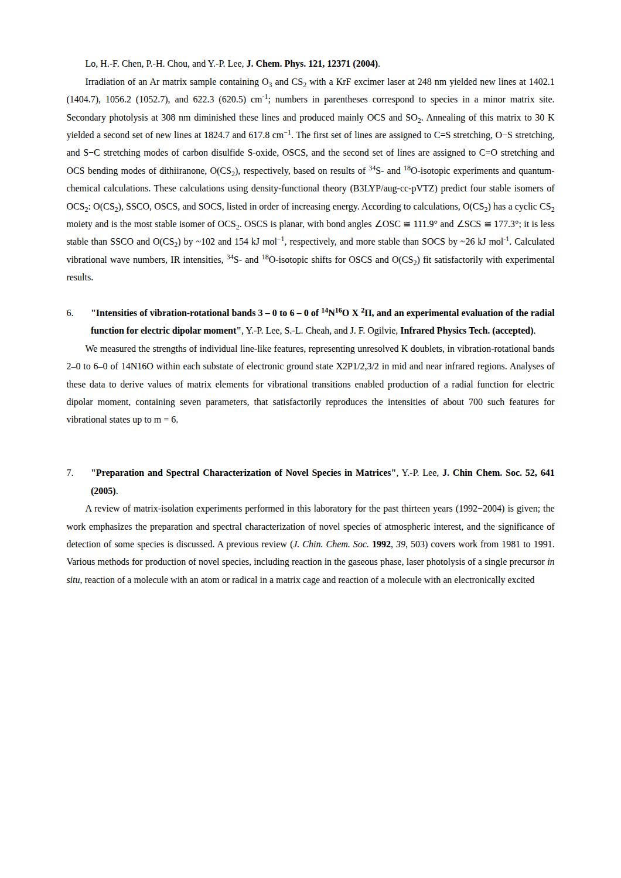Lo, H.-F. Chen, P.-H. Chou, and Y.-P. Lee, J. Chem. Phys. 121, 12371 (2004).
Irradiation of an Ar matrix sample containing O3 and CS2 with a KrF excimer laser at 248 nm yielded new lines at 1402.1 (1404.7), 1056.2 (1052.7), and 622.3 (620.5) cm-1; numbers in parentheses correspond to species in a minor matrix site. Secondary photolysis at 308 nm diminished these lines and produced mainly OCS and SO2. Annealing of this matrix to 30 K yielded a second set of new lines at 1824.7 and 617.8 cm−1. The first set of lines are assigned to C=S stretching, O−S stretching, and S−C stretching modes of carbon disulfide S-oxide, OSCS, and the second set of lines are assigned to C=O stretching and OCS bending modes of dithiiranone, O(CS2), respectively, based on results of 34S- and 18O-isotopic experiments and quantum-chemical calculations. These calculations using density-functional theory (B3LYP/aug-cc-pVTZ) predict four stable isomers of OCS2: O(CS2), SSCO, OSCS, and SOCS, listed in order of increasing energy. According to calculations, O(CS2) has a cyclic CS2 moiety and is the most stable isomer of OCS2. OSCS is planar, with bond angles ∠OSC ≅ 111.9° and ∠SCS ≅ 177.3°; it is less stable than SSCO and O(CS2) by ~102 and 154 kJ mol−1, respectively, and more stable than SOCS by ~26 kJ mol-1. Calculated vibrational wave numbers, IR intensities, 34S- and 18O-isotopic shifts for OSCS and O(CS2) fit satisfactorily with experimental results.
6.
"Intensities of vibration-rotational bands 3 – 0 to 6 – 0 of 14N16O X 2Π, and an experimental evaluation of the radial function for electric dipolar moment", Y.-P. Lee, S.-L. Cheah, and J. F. Ogilvie, Infrared Physics Tech. (accepted).
We measured the strengths of individual line-like features, representing unresolved K doublets, in vibration-rotational bands 2–0 to 6–0 of 14N16O within each substate of electronic ground state X2P1/2,3/2 in mid and near infrared regions. Analyses of these data to derive values of matrix elements for vibrational transitions enabled production of a radial function for electric dipolar moment, containing seven parameters, that satisfactorily reproduces the intensities of about 700 such features for vibrational states up to m = 6.
7.
"Preparation and Spectral Characterization of Novel Species in Matrices", Y.-P. Lee, J. Chin Chem. Soc. 52, 641 (2005).
A review of matrix-isolation experiments performed in this laboratory for the past thirteen years (1992−2004) is given; the work emphasizes the preparation and spectral characterization of novel species of atmospheric interest, and the significance of detection of some species is discussed. A previous review (J. Chin. Chem. Soc. 1992, 39, 503) covers work from 1981 to 1991. Various methods for production of novel species, including reaction in the gaseous phase, laser photolysis of a single precursor in situ, reaction of a molecule with an atom or radical in a matrix cage and reaction of a molecule with an electronically excited